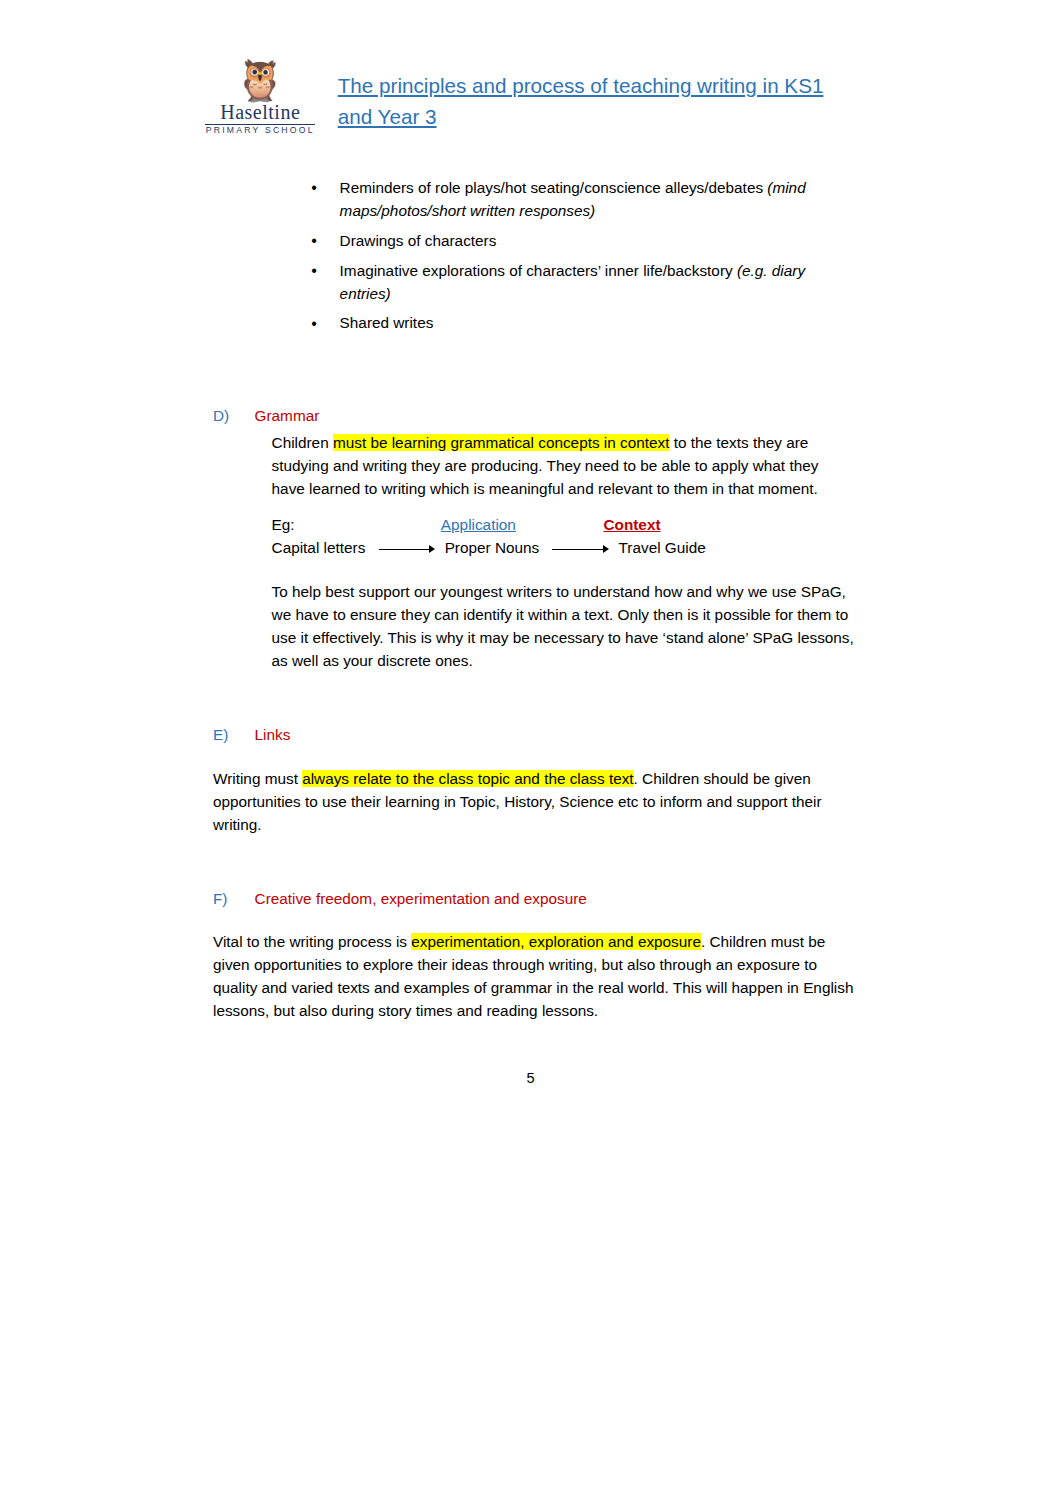🦉 Haseltine PRIMARY SCHOOL
The principles and process of teaching writing in KS1 and Year 3
Reminders of role plays/hot seating/conscience alleys/debates (mind maps/photos/short written responses)
Drawings of characters
Imaginative explorations of characters’ inner life/backstory (e.g. diary entries)
Shared writes
D) Grammar
Children must be learning grammatical concepts in context to the texts they are studying and writing they are producing. They need to be able to apply what they have learned to writing which is meaningful and relevant to them in that moment.
| Eg: | Application | Context |
| Capital letters | Proper Nouns | Travel Guide |
To help best support our youngest writers to understand how and why we use SPaG, we have to ensure they can identify it within a text. Only then is it possible for them to use it effectively. This is why it may be necessary to have ‘stand alone’ SPaG lessons, as well as your discrete ones.
E) Links
Writing must always relate to the class topic and the class text. Children should be given opportunities to use their learning in Topic, History, Science etc to inform and support their writing.
F) Creative freedom, experimentation and exposure
Vital to the writing process is experimentation, exploration and exposure. Children must be given opportunities to explore their ideas through writing, but also through an exposure to quality and varied texts and examples of grammar in the real world. This will happen in English lessons, but also during story times and reading lessons.
5